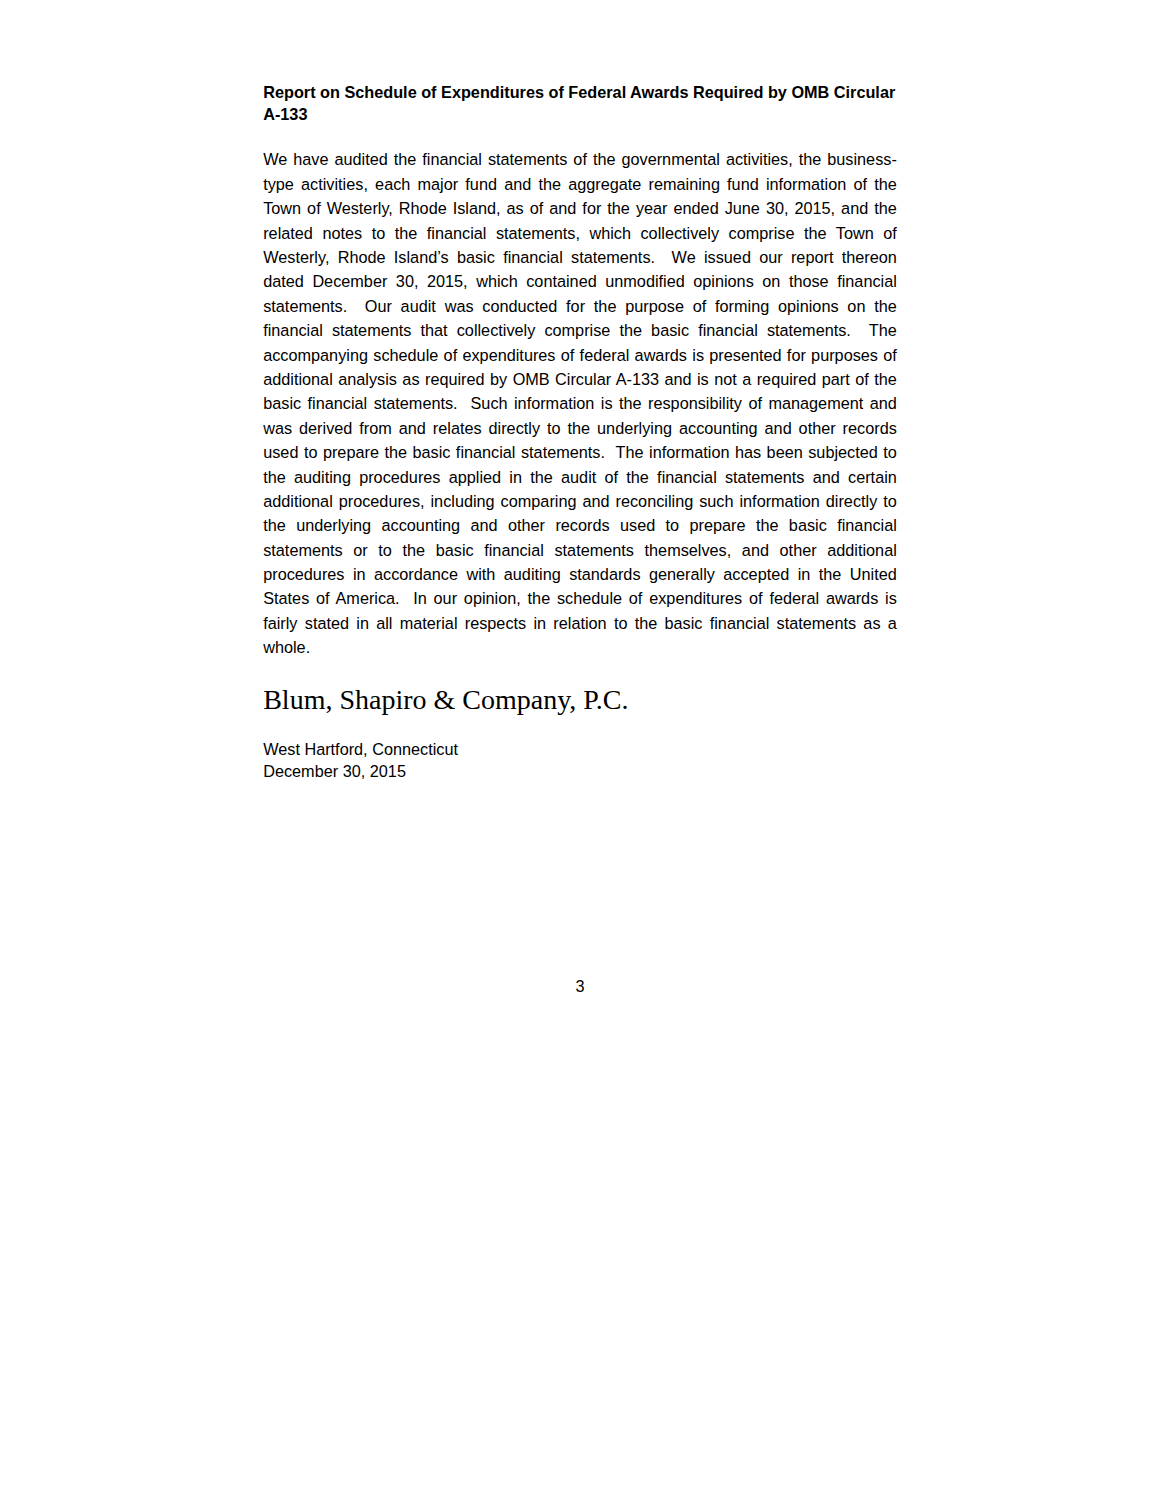Report on Schedule of Expenditures of Federal Awards Required by OMB Circular A-133
We have audited the financial statements of the governmental activities, the business-type activities, each major fund and the aggregate remaining fund information of the Town of Westerly, Rhode Island, as of and for the year ended June 30, 2015, and the related notes to the financial statements, which collectively comprise the Town of Westerly, Rhode Island’s basic financial statements. We issued our report thereon dated December 30, 2015, which contained unmodified opinions on those financial statements. Our audit was conducted for the purpose of forming opinions on the financial statements that collectively comprise the basic financial statements. The accompanying schedule of expenditures of federal awards is presented for purposes of additional analysis as required by OMB Circular A-133 and is not a required part of the basic financial statements. Such information is the responsibility of management and was derived from and relates directly to the underlying accounting and other records used to prepare the basic financial statements. The information has been subjected to the auditing procedures applied in the audit of the financial statements and certain additional procedures, including comparing and reconciling such information directly to the underlying accounting and other records used to prepare the basic financial statements or to the basic financial statements themselves, and other additional procedures in accordance with auditing standards generally accepted in the United States of America. In our opinion, the schedule of expenditures of federal awards is fairly stated in all material respects in relation to the basic financial statements as a whole.
Blum, Shapiro & Company, P.C.
West Hartford, Connecticut
December 30, 2015
3